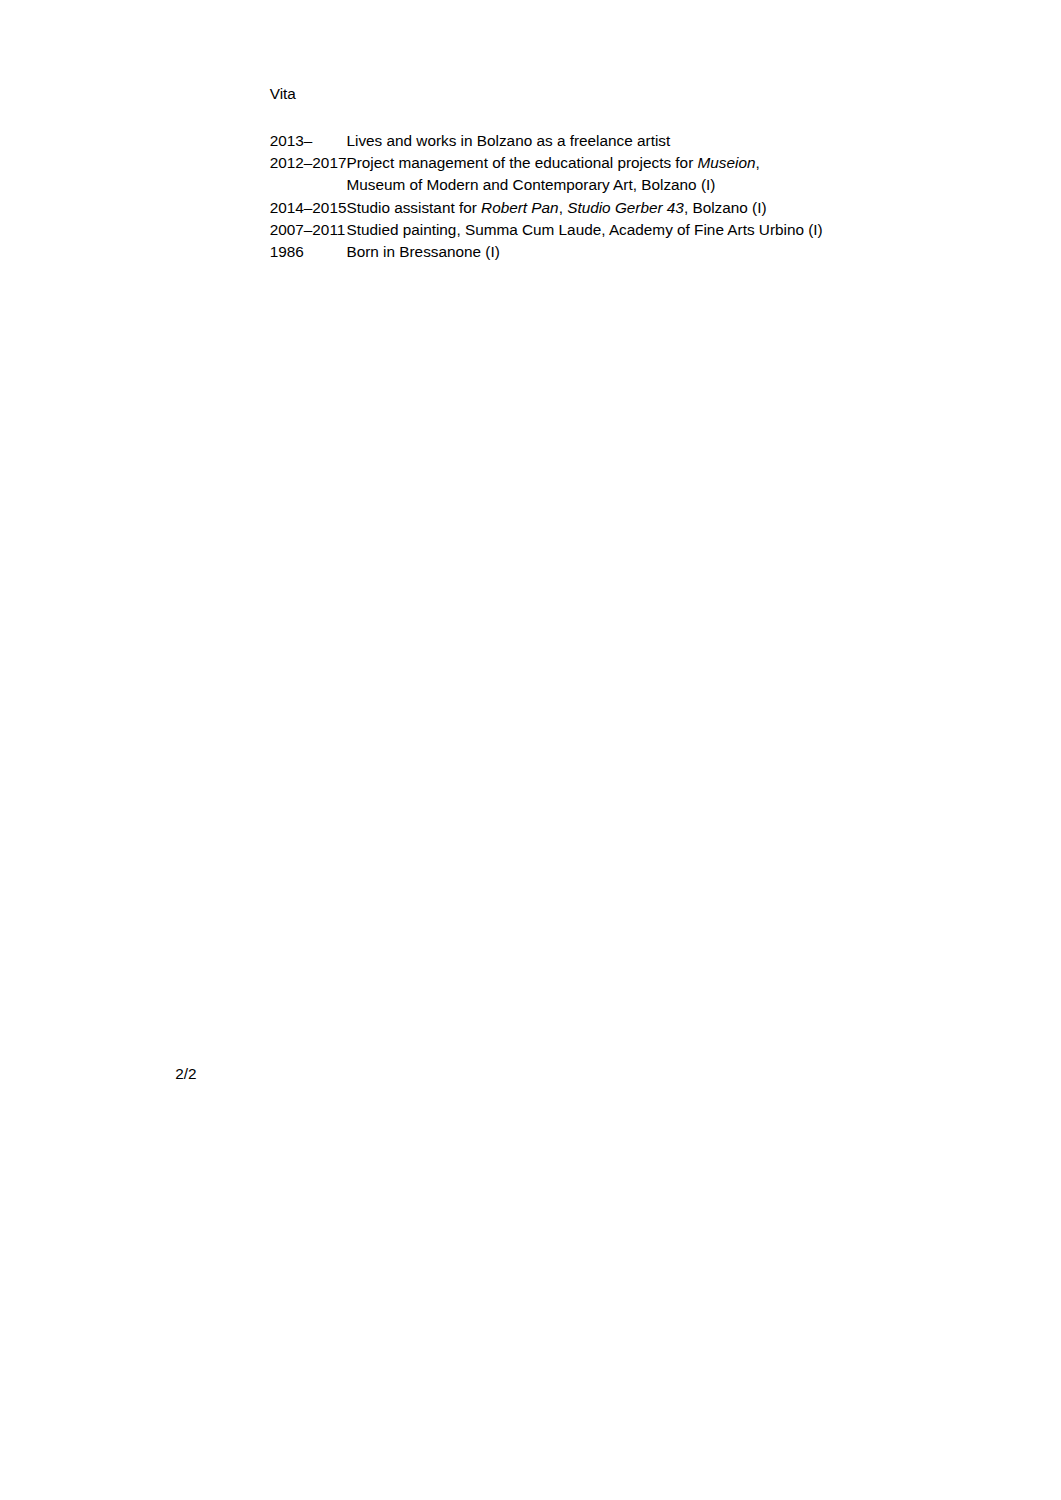Vita
| 2013– | Lives and works in Bolzano as a freelance artist |
| 2012–2017 | Project management of the educational projects for Museion , Museum of Modern and Contemporary Art, Bolzano (I) |
| 2014–2015 | Studio assistant for Robert Pan , Studio Gerber 43 , Bolzano (I) |
| 2007–2011 | Studied painting, Summa Cum Laude, Academy of Fine Arts Urbino (I) |
| 1986 | Born in Bressanone (I) |
2/2